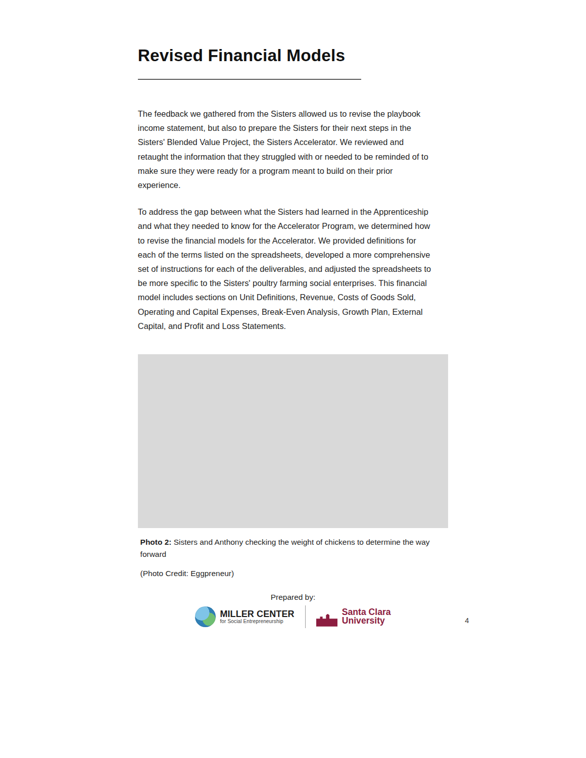Revised Financial Models
The feedback we gathered from the Sisters allowed us to revise the playbook income statement, but also to prepare the Sisters for their next steps in the Sisters' Blended Value Project, the Sisters Accelerator. We reviewed and retaught the information that they struggled with or needed to be reminded of to make sure they were ready for a program meant to build on their prior experience.
To address the gap between what the Sisters had learned in the Apprenticeship and what they needed to know for the Accelerator Program, we determined how to revise the financial models for the Accelerator. We provided definitions for each of the terms listed on the spreadsheets, developed a more comprehensive set of instructions for each of the deliverables, and adjusted the spreadsheets to be more specific to the Sisters' poultry farming social enterprises. This financial model includes sections on Unit Definitions, Revenue, Costs of Goods Sold, Operating and Capital Expenses, Break-Even Analysis, Growth Plan, External Capital, and Profit and Loss Statements.
Photo 2: Sisters and Anthony checking the weight of chickens to determine the way forward
(Photo Credit: Eggpreneur)
Prepared by:
MILLER CENTER
for Social Entrepreneurship
Santa Clara
University
4